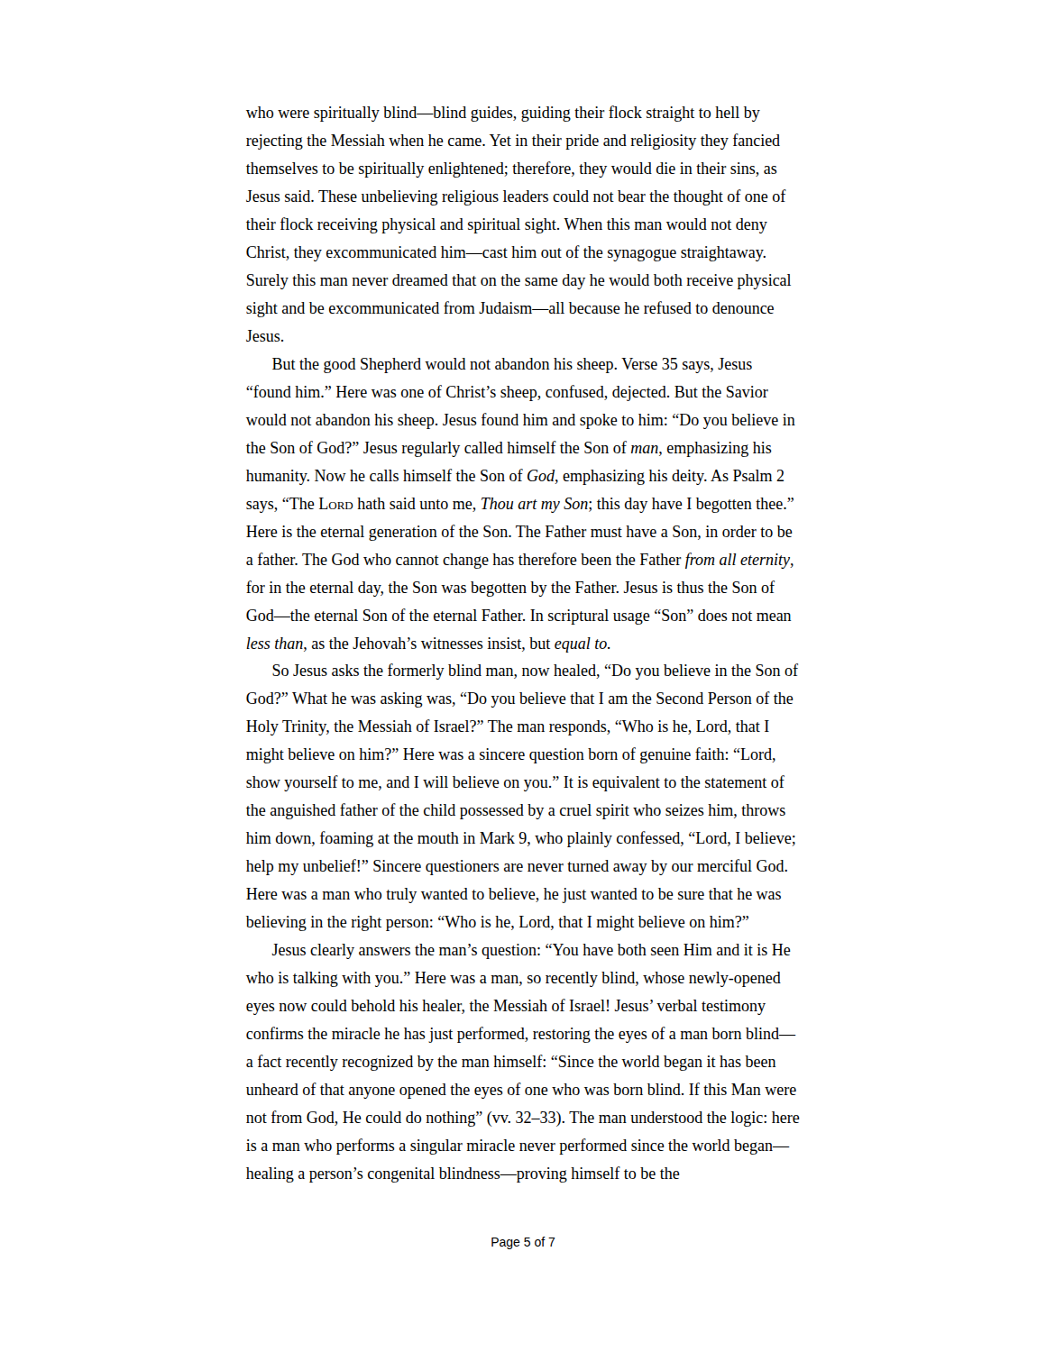who were spiritually blind—blind guides, guiding their flock straight to hell by rejecting the Messiah when he came. Yet in their pride and religiosity they fancied themselves to be spiritually enlightened; therefore, they would die in their sins, as Jesus said. These unbelieving religious leaders could not bear the thought of one of their flock receiving physical and spiritual sight. When this man would not deny Christ, they excommunicated him—cast him out of the synagogue straightaway. Surely this man never dreamed that on the same day he would both receive physical sight and be excommunicated from Judaism—all because he refused to denounce Jesus.
But the good Shepherd would not abandon his sheep. Verse 35 says, Jesus “found him.” Here was one of Christ’s sheep, confused, dejected. But the Savior would not abandon his sheep. Jesus found him and spoke to him: “Do you believe in the Son of God?” Jesus regularly called himself the Son of man, emphasizing his humanity. Now he calls himself the Son of God, emphasizing his deity. As Psalm 2 says, “The Lord hath said unto me, Thou art my Son; this day have I begotten thee.” Here is the eternal generation of the Son. The Father must have a Son, in order to be a father. The God who cannot change has therefore been the Father from all eternity, for in the eternal day, the Son was begotten by the Father. Jesus is thus the Son of God—the eternal Son of the eternal Father. In scriptural usage “Son” does not mean less than, as the Jehovah’s witnesses insist, but equal to.
So Jesus asks the formerly blind man, now healed, “Do you believe in the Son of God?” What he was asking was, “Do you believe that I am the Second Person of the Holy Trinity, the Messiah of Israel?” The man responds, “Who is he, Lord, that I might believe on him?” Here was a sincere question born of genuine faith: “Lord, show yourself to me, and I will believe on you.” It is equivalent to the statement of the anguished father of the child possessed by a cruel spirit who seizes him, throws him down, foaming at the mouth in Mark 9, who plainly confessed, “Lord, I believe; help my unbelief!” Sincere questioners are never turned away by our merciful God. Here was a man who truly wanted to believe, he just wanted to be sure that he was believing in the right person: “Who is he, Lord, that I might believe on him?”
Jesus clearly answers the man’s question: “You have both seen Him and it is He who is talking with you.” Here was a man, so recently blind, whose newly-opened eyes now could behold his healer, the Messiah of Israel! Jesus’ verbal testimony confirms the miracle he has just performed, restoring the eyes of a man born blind—a fact recently recognized by the man himself: “Since the world began it has been unheard of that anyone opened the eyes of one who was born blind. If this Man were not from God, He could do nothing” (vv. 32–33). The man understood the logic: here is a man who performs a singular miracle never performed since the world began—healing a person’s congenital blindness—proving himself to be the
Page 5 of 7